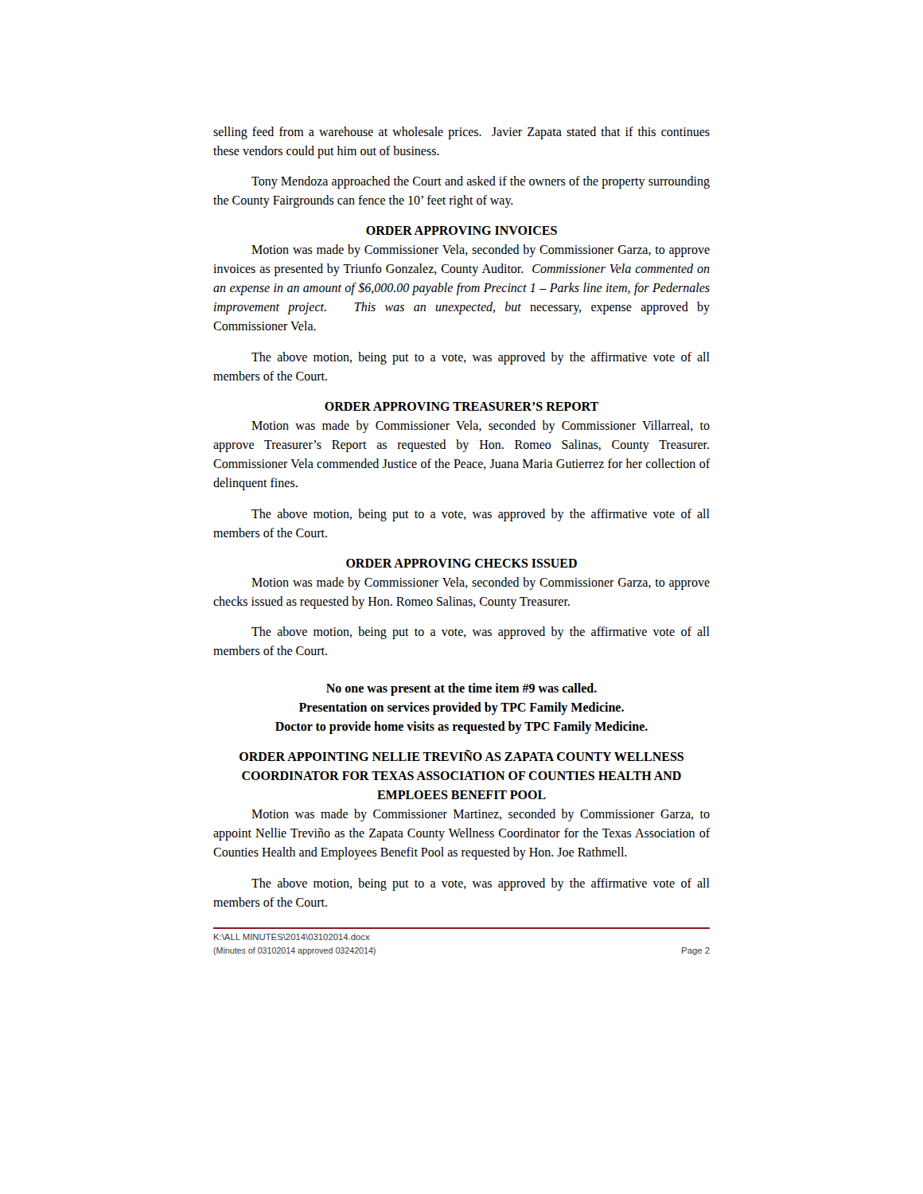selling feed from a warehouse at wholesale prices. Javier Zapata stated that if this continues these vendors could put him out of business.
Tony Mendoza approached the Court and asked if the owners of the property surrounding the County Fairgrounds can fence the 10’ feet right of way.
Order Approving Invoices
Motion was made by Commissioner Vela, seconded by Commissioner Garza, to approve invoices as presented by Triunfo Gonzalez, County Auditor. Commissioner Vela commented on an expense in an amount of $6,000.00 payable from Precinct 1 – Parks line item, for Pedernales improvement project. This was an unexpected, but necessary, expense approved by Commissioner Vela.
The above motion, being put to a vote, was approved by the affirmative vote of all members of the Court.
Order Approving Treasurer’s Report
Motion was made by Commissioner Vela, seconded by Commissioner Villarreal, to approve Treasurer’s Report as requested by Hon. Romeo Salinas, County Treasurer. Commissioner Vela commended Justice of the Peace, Juana Maria Gutierrez for her collection of delinquent fines.
The above motion, being put to a vote, was approved by the affirmative vote of all members of the Court.
Order Approving Checks Issued
Motion was made by Commissioner Vela, seconded by Commissioner Garza, to approve checks issued as requested by Hon. Romeo Salinas, County Treasurer.
The above motion, being put to a vote, was approved by the affirmative vote of all members of the Court.
No one was present at the time item #9 was called.
Presentation on services provided by TPC Family Medicine.
Doctor to provide home visits as requested by TPC Family Medicine.
Order Appointing Nellie Treviño as Zapata County Wellness Coordinator for Texas Association of Counties Health and Emploees Benefit Pool
Motion was made by Commissioner Martinez, seconded by Commissioner Garza, to appoint Nellie Treviño as the Zapata County Wellness Coordinator for the Texas Association of Counties Health and Employees Benefit Pool as requested by Hon. Joe Rathmell.
The above motion, being put to a vote, was approved by the affirmative vote of all members of the Court.
K:\ALL MINUTES\2014\03102014.docx
(Minutes of 03102014 approved 03242014) Page 2